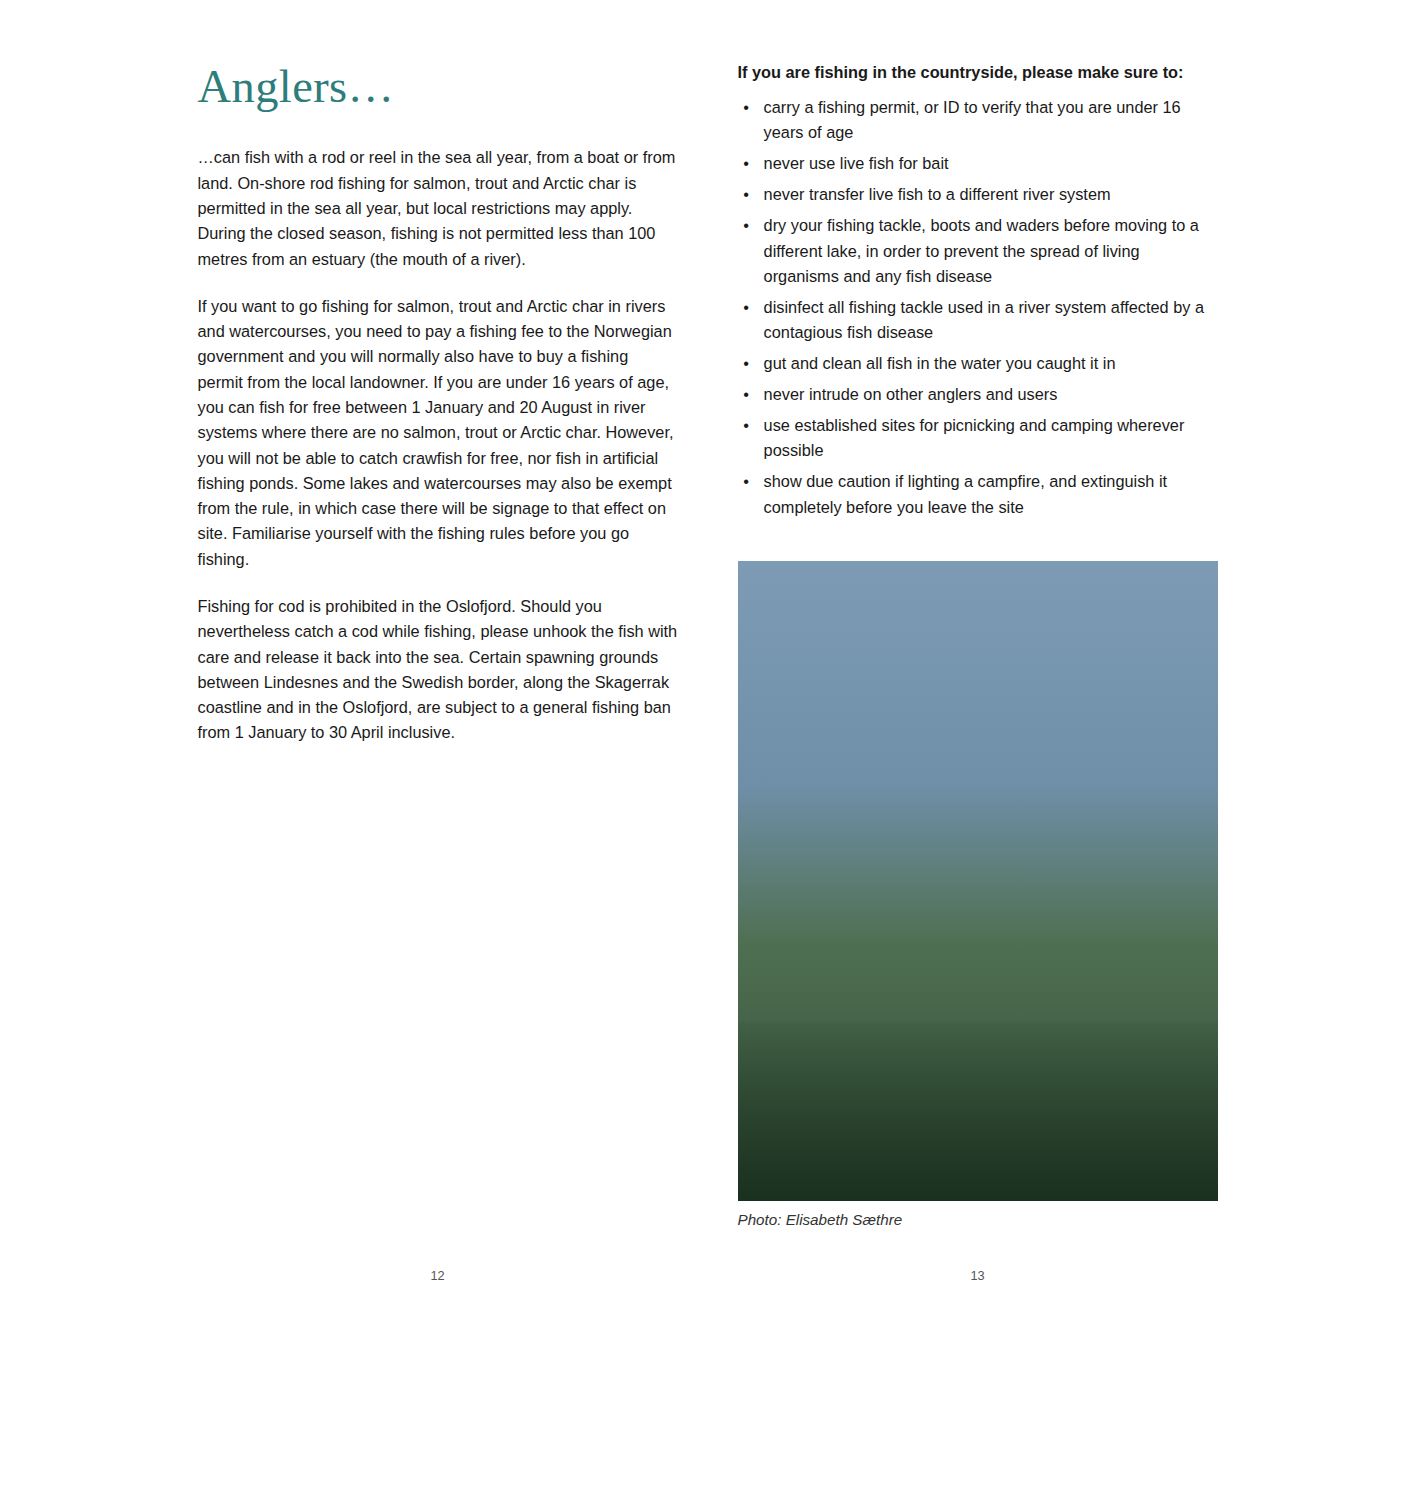Anglers…
…can fish with a rod or reel in the sea all year, from a boat or from land. On-shore rod fishing for salmon, trout and Arctic char is permitted in the sea all year, but local restrictions may apply. During the closed season, fishing is not permitted less than 100 metres from an estuary (the mouth of a river).
If you want to go fishing for salmon, trout and Arctic char in rivers and watercourses, you need to pay a fishing fee to the Norwegian government and you will normally also have to buy a fishing permit from the local landowner. If you are under 16 years of age, you can fish for free between 1 January and 20 August in river systems where there are no salmon, trout or Arctic char. However, you will not be able to catch crawfish for free, nor fish in artificial fishing ponds. Some lakes and watercourses may also be exempt from the rule, in which case there will be signage to that effect on site. Familiarise yourself with the fishing rules before you go fishing.
Fishing for cod is prohibited in the Oslofjord. Should you nevertheless catch a cod while fishing, please unhook the fish with care and release it back into the sea. Certain spawning grounds between Lindesnes and the Swedish border, along the Skagerrak coastline and in the Oslofjord, are subject to a general fishing ban from 1 January to 30 April inclusive.
12
If you are fishing in the countryside, please make sure to:
carry a fishing permit, or ID to verify that you are under 16 years of age
never use live fish for bait
never transfer live fish to a different river system
dry your fishing tackle, boots and waders before moving to a different lake, in order to prevent the spread of living organisms and any fish disease
disinfect all fishing tackle used in a river system affected by a contagious fish disease
gut and clean all fish in the water you caught it in
never intrude on other anglers and users
use established sites for picnicking and camping wherever possible
show due caution if lighting a campfire, and extinguish it completely before you leave the site
Photo: Elisabeth Sæthre
13